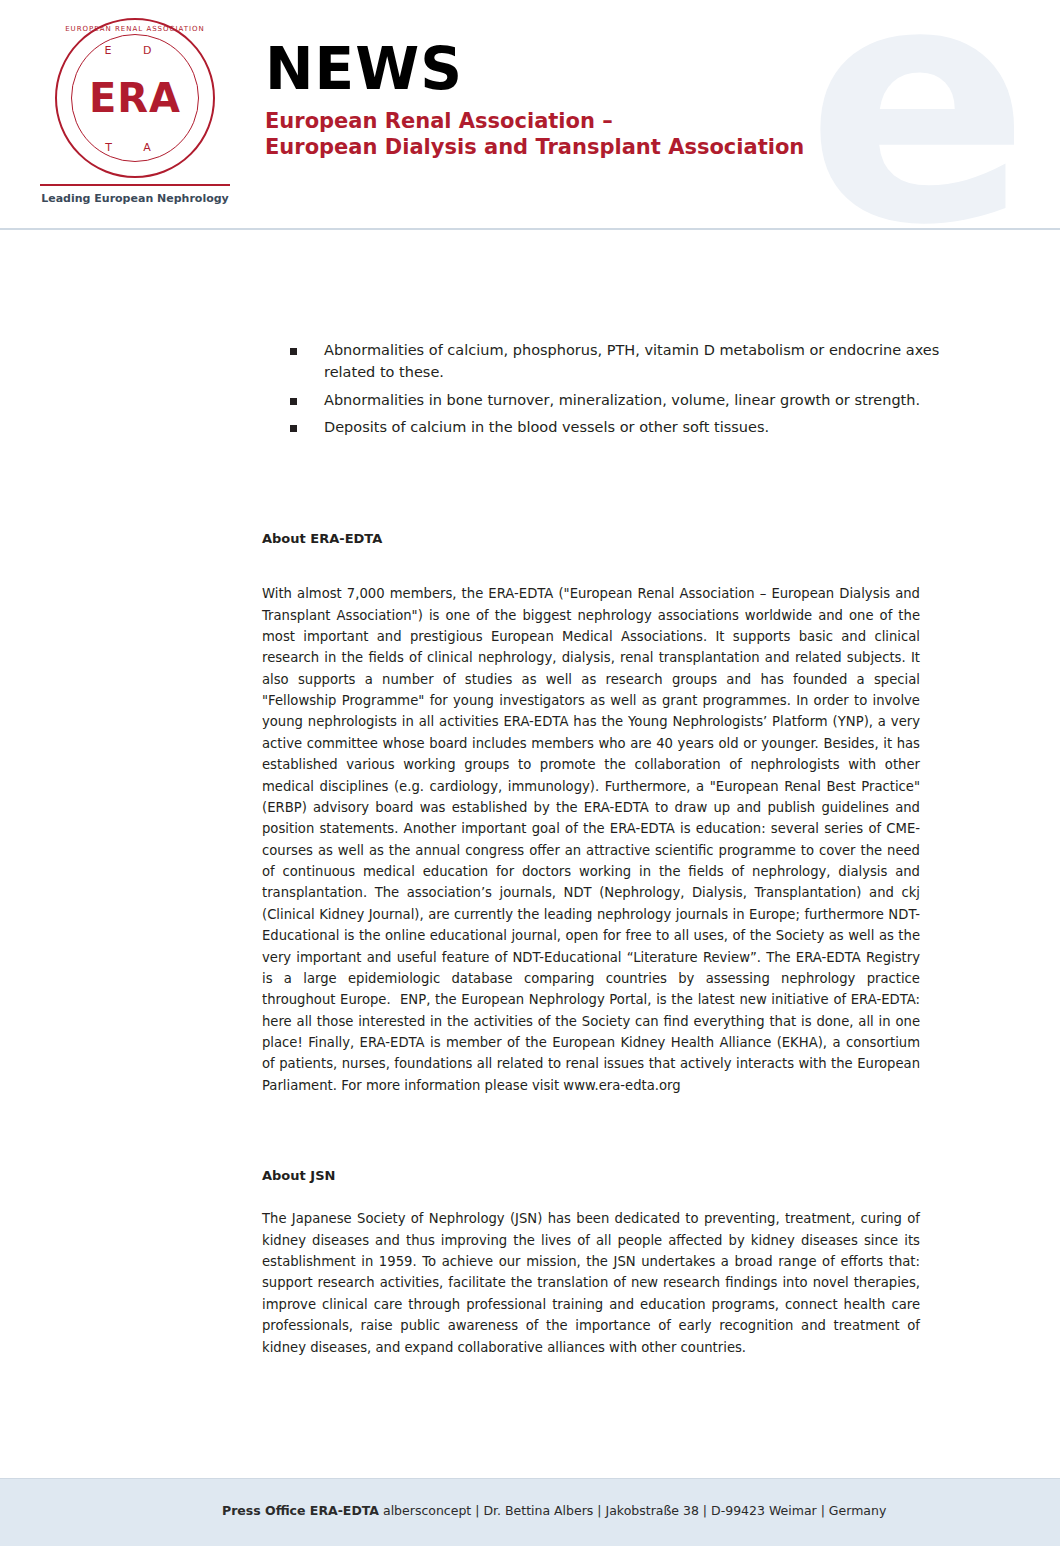e
European Renal Association
E D
ERA
T A
Leading European Nephrology
NEWS
European Renal Association –
European Dialysis and Transplant Association
Abnormalities of calcium, phosphorus, PTH, vitamin D metabolism or endocrine axes related to these.
Abnormalities in bone turnover, mineralization, volume, linear growth or strength.
Deposits of calcium in the blood vessels or other soft tissues.
About ERA-EDTA
With almost 7,000 members, the ERA-EDTA ("European Renal Association – European Dialysis and Transplant Association") is one of the biggest nephrology associations worldwide and one of the most important and prestigious European Medical Associations. It supports basic and clinical research in the fields of clinical nephrology, dialysis, renal transplantation and related subjects. It also supports a number of studies as well as research groups and has founded a special "Fellowship Programme" for young investigators as well as grant programmes. In order to involve young nephrologists in all activities ERA-EDTA has the Young Nephrologists’ Platform (YNP), a very active committee whose board includes members who are 40 years old or younger. Besides, it has established various working groups to promote the collaboration of nephrologists with other medical disciplines (e.g. cardiology, immunology). Furthermore, a "European Renal Best Practice" (ERBP) advisory board was established by the ERA-EDTA to draw up and publish guidelines and position statements. Another important goal of the ERA-EDTA is education: several series of CME-courses as well as the annual congress offer an attractive scientific programme to cover the need of continuous medical education for doctors working in the fields of nephrology, dialysis and transplantation. The association’s journals, NDT (Nephrology, Dialysis, Transplantation) and ckj (Clinical Kidney Journal), are currently the leading nephrology journals in Europe; furthermore NDT-Educational is the online educational journal, open for free to all uses, of the Society as well as the very important and useful feature of NDT-Educational “Literature Review”. The ERA-EDTA Registry is a large epidemiologic database comparing countries by assessing nephrology practice throughout Europe. ENP, the European Nephrology Portal, is the latest new initiative of ERA-EDTA: here all those interested in the activities of the Society can find everything that is done, all in one place! Finally, ERA-EDTA is member of the European Kidney Health Alliance (EKHA), a consortium of patients, nurses, foundations all related to renal issues that actively interacts with the European Parliament. For more information please visit www.era-edta.org
About JSN
The Japanese Society of Nephrology (JSN) has been dedicated to preventing, treatment, curing of kidney diseases and thus improving the lives of all people affected by kidney diseases since its establishment in 1959. To achieve our mission, the JSN undertakes a broad range of efforts that: support research activities, facilitate the translation of new research findings into novel therapies, improve clinical care through professional training and education programs, connect health care professionals, raise public awareness of the importance of early recognition and treatment of kidney diseases, and expand collaborative alliances with other countries.
Press Office ERA-EDTA albersconcept | Dr. Bettina Albers | Jakobstraße 38 | D-99423 Weimar | Germany